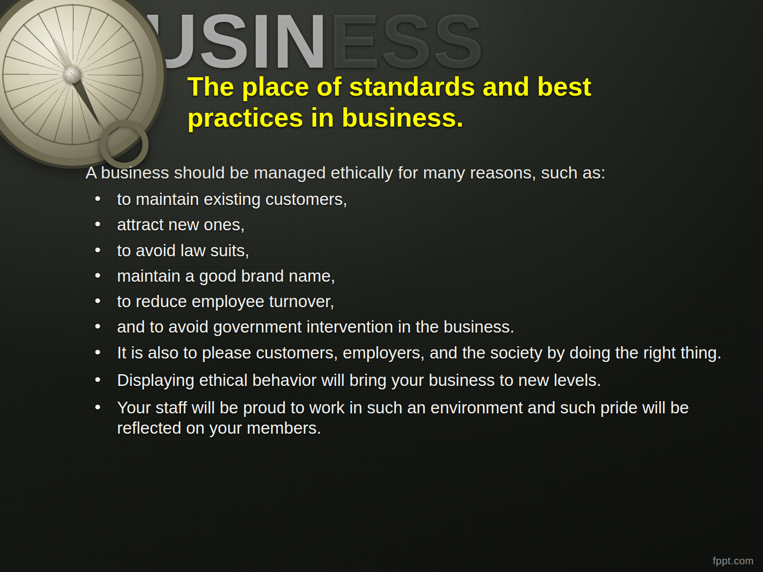BUSIN ESS
The place of standards and best practices in business.
A business should be managed ethically for many reasons, such as:
to maintain existing customers,
attract new ones,
to avoid law suits,
maintain a good brand name,
to reduce employee turnover,
and to avoid government intervention in the business.
It is also to please customers, employers, and the society by doing the right thing.
Displaying ethical behavior will bring your business to new levels.
Your staff will be proud to work in such an environment and such pride will be reflected on your members.
fppt.com